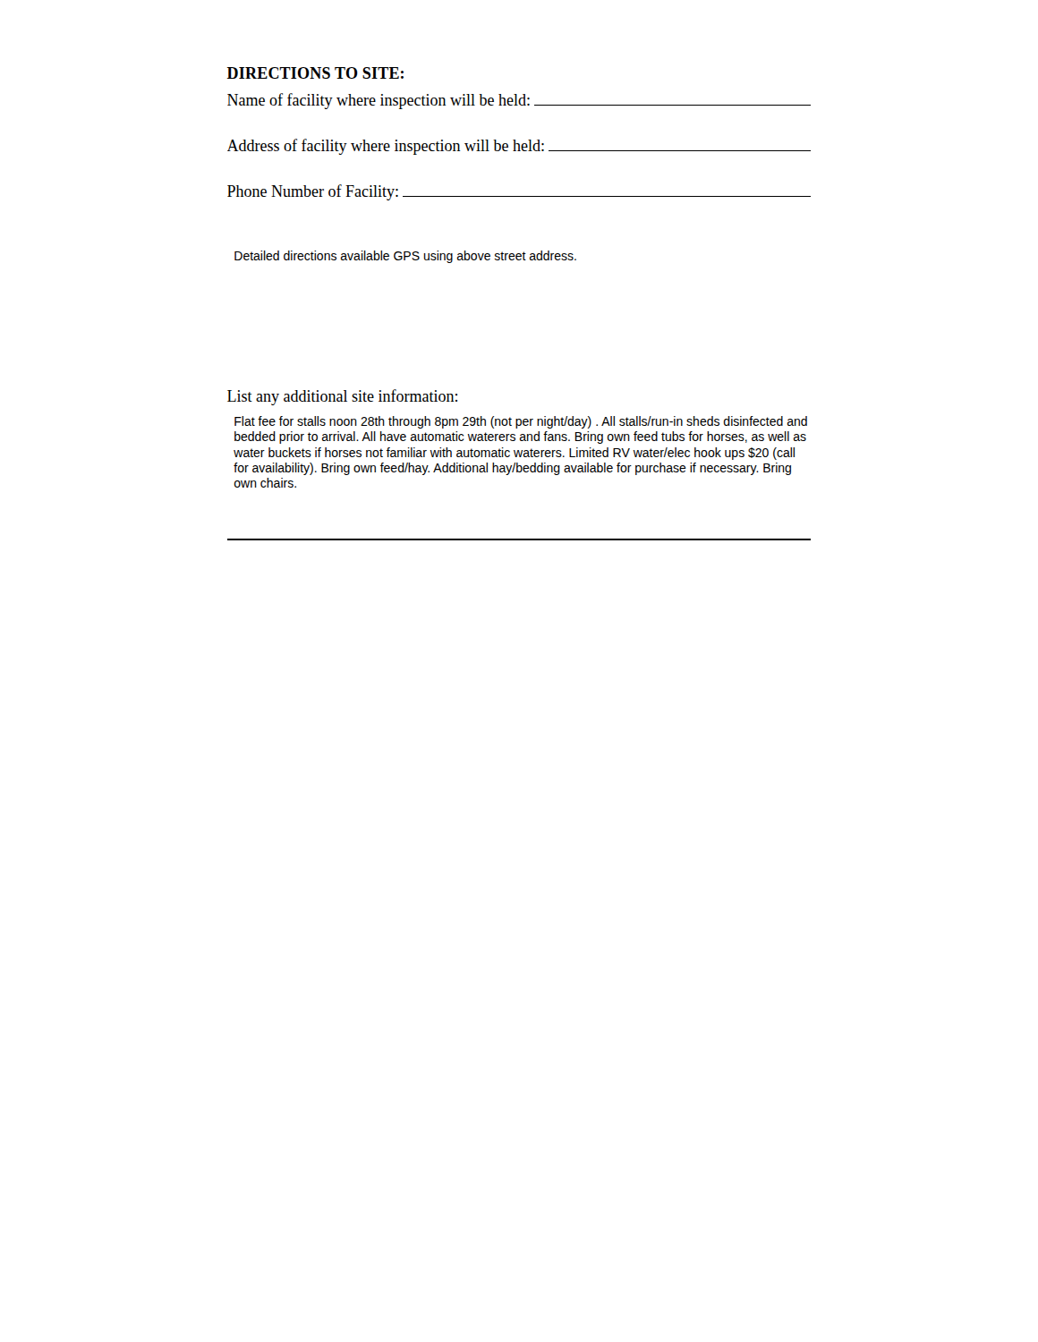DIRECTIONS TO SITE:
Name of facility where inspection will be held:
Address of facility where inspection will be held:
Phone Number of Facility:
Detailed directions available GPS using above street address.
List any additional site information:
Flat fee for stalls noon 28th through 8pm 29th (not per night/day) . All stalls/run-in sheds disinfected and bedded prior to arrival. All have automatic waterers and fans. Bring own feed tubs for horses, as well as water buckets if horses not familiar with automatic waterers. Limited RV water/elec hook ups $20 (call for availability). Bring own feed/hay. Additional hay/bedding available for purchase if necessary. Bring own chairs.